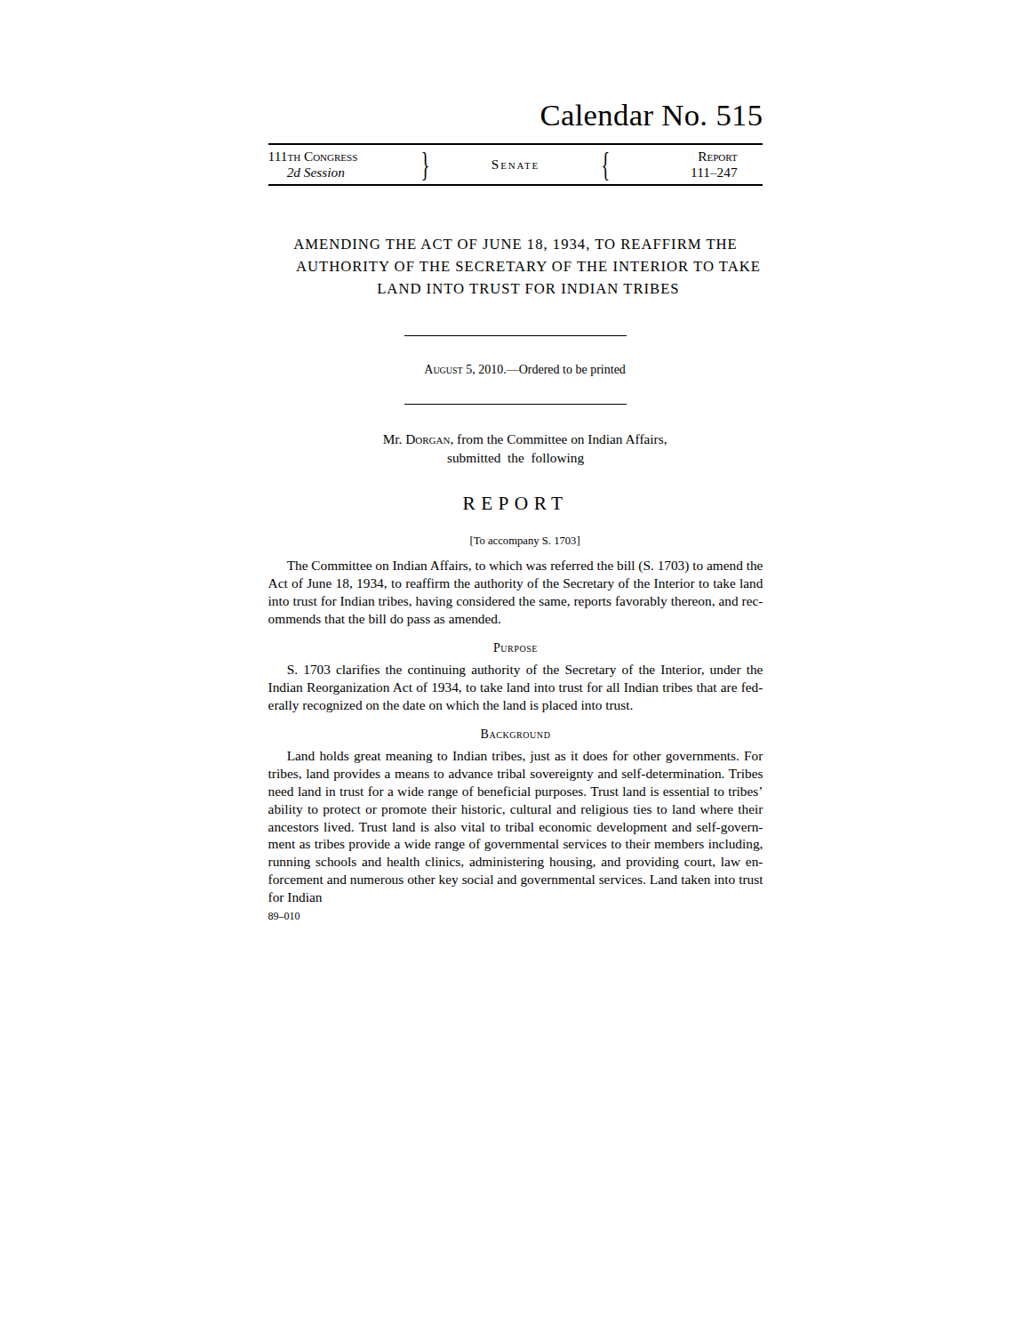Calendar No. 515
| 111th Congress 2d Session } | Senate | { Report 111–247 |
AMENDING THE ACT OF JUNE 18, 1934, TO REAFFIRM THE AUTHORITY OF THE SECRETARY OF THE INTERIOR TO TAKE LAND INTO TRUST FOR INDIAN TRIBES
August 5, 2010.—Ordered to be printed
Mr. Dorgan, from the Committee on Indian Affairs,
submitted the following
REPORT
[To accompany S. 1703]
The Committee on Indian Affairs, to which was referred the bill (S. 1703) to amend the Act of June 18, 1934, to reaffirm the authority of the Secretary of the Interior to take land into trust for Indian tribes, having considered the same, reports favorably thereon, and recommends that the bill do pass as amended.
Purpose
S. 1703 clarifies the continuing authority of the Secretary of the Interior, under the Indian Reorganization Act of 1934, to take land into trust for all Indian tribes that are federally recognized on the date on which the land is placed into trust.
Background
Land holds great meaning to Indian tribes, just as it does for other governments. For tribes, land provides a means to advance tribal sovereignty and self-determination. Tribes need land in trust for a wide range of beneficial purposes. Trust land is essential to tribes’ ability to protect or promote their historic, cultural and religious ties to land where their ancestors lived. Trust land is also vital to tribal economic development and self-government as tribes provide a wide range of governmental services to their members including, running schools and health clinics, administering housing, and providing court, law enforcement and numerous other key social and governmental services. Land taken into trust for Indian
89–010